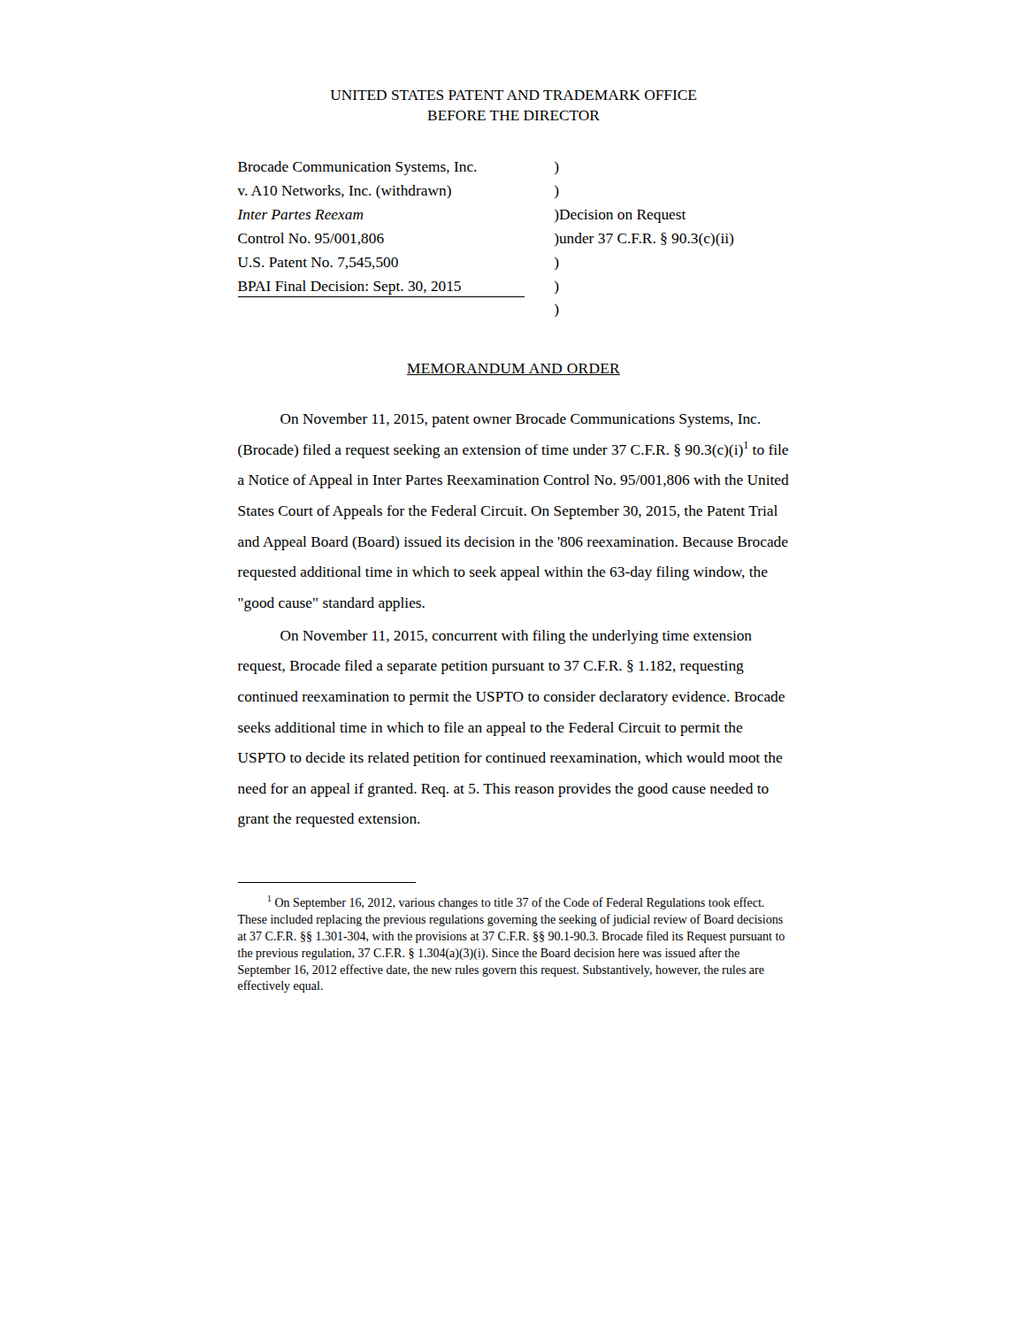UNITED STATES PATENT AND TRADEMARK OFFICE
BEFORE THE DIRECTOR
| Brocade Communication Systems, Inc. | ) | |
| v. A10 Networks, Inc. (withdrawn) | ) | |
| Inter Partes Reexam | ) | Decision on Request |
| Control No. 95/001,806 | ) | under 37 C.F.R. § 90.3(c)(ii) |
| U.S. Patent No. 7,545,500 | ) | |
| BPAI Final Decision: Sept. 30, 2015 | ) | |
| | ) | |
MEMORANDUM AND ORDER
On November 11, 2015, patent owner Brocade Communications Systems, Inc.(Brocade) filed a request seeking an extension of time under 37 C.F.R. § 90.3(c)(i)1 to file a Notice of Appeal in Inter Partes Reexamination Control No. 95/001,806 with the United States Court of Appeals for the Federal Circuit. On September 30, 2015, the Patent Trial and Appeal Board (Board) issued its decision in the '806 reexamination. Because Brocade requested additional time in which to seek appeal within the 63-day filing window, the "good cause" standard applies.
On November 11, 2015, concurrent with filing the underlying time extension request, Brocade filed a separate petition pursuant to 37 C.F.R. § 1.182, requesting continued reexamination to permit the USPTO to consider declaratory evidence. Brocade seeks additional time in which to file an appeal to the Federal Circuit to permit the USPTO to decide its related petition for continued reexamination, which would moot the need for an appeal if granted. Req. at 5. This reason provides the good cause needed to grant the requested extension.
1 On September 16, 2012, various changes to title 37 of the Code of Federal Regulations took effect. These included replacing the previous regulations governing the seeking of judicial review of Board decisions at 37 C.F.R. §§ 1.301-304, with the provisions at 37 C.F.R. §§ 90.1-90.3. Brocade filed its Request pursuant to the previous regulation, 37 C.F.R. § 1.304(a)(3)(i). Since the Board decision here was issued after the September 16, 2012 effective date, the new rules govern this request. Substantively, however, the rules are effectively equal.